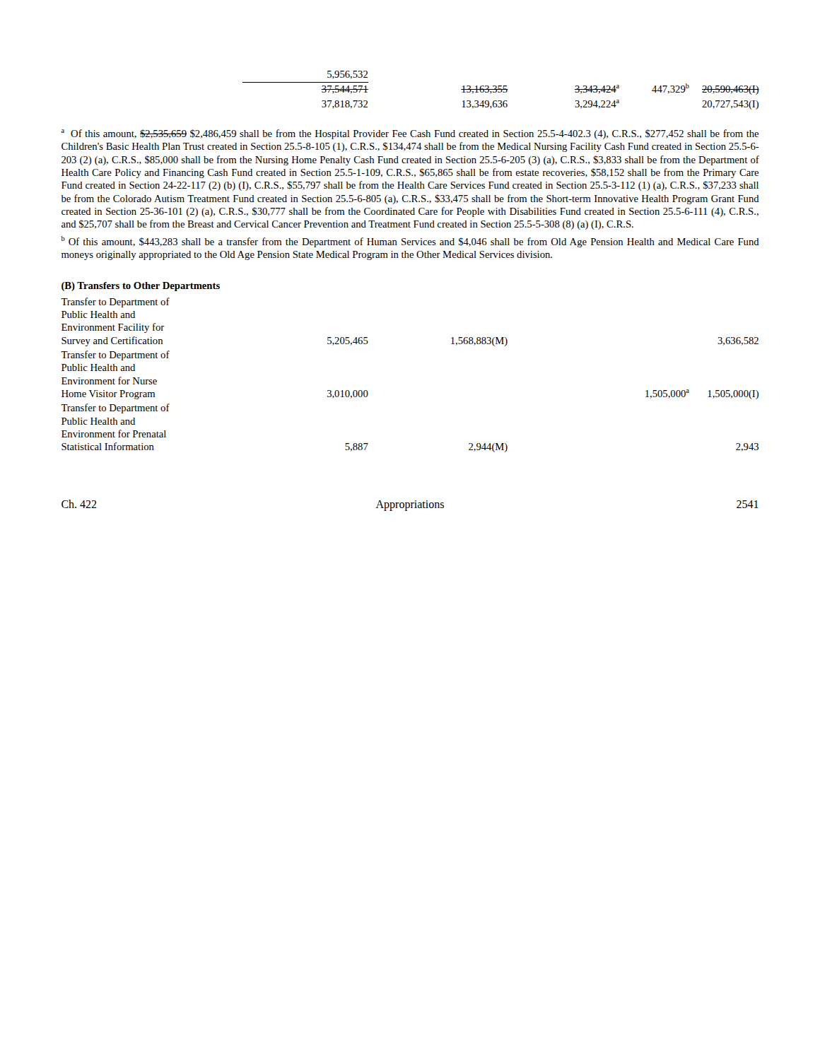| | 5,956,532 | | | | |
| | 37,544,571 | 13,163,355 | 3,343,424 a | 447,329 b | 20,590,463(I) |
| | 37,818,732 | 13,349,636 | 3,294,224 a | | 20,727,543(I) |
a Of this amount, $2,535,659 $2,486,459 shall be from the Hospital Provider Fee Cash Fund created in Section 25.5-4-402.3 (4), C.R.S., $277,452 shall be from the Children's Basic Health Plan Trust created in Section 25.5-8-105 (1), C.R.S., $134,474 shall be from the Medical Nursing Facility Cash Fund created in Section 25.5-6-203 (2) (a), C.R.S., $85,000 shall be from the Nursing Home Penalty Cash Fund created in Section 25.5-6-205 (3) (a), C.R.S., $3,833 shall be from the Department of Health Care Policy and Financing Cash Fund created in Section 25.5-1-109, C.R.S., $65,865 shall be from estate recoveries, $58,152 shall be from the Primary Care Fund created in Section 24-22-117 (2) (b) (I), C.R.S., $55,797 shall be from the Health Care Services Fund created in Section 25.5-3-112 (1) (a), C.R.S., $37,233 shall be from the Colorado Autism Treatment Fund created in Section 25.5-6-805 (a), C.R.S., $33,475 shall be from the Short-term Innovative Health Program Grant Fund created in Section 25-36-101 (2) (a), C.R.S., $30,777 shall be from the Coordinated Care for People with Disabilities Fund created in Section 25.5-6-111 (4), C.R.S., and $25,707 shall be from the Breast and Cervical Cancer Prevention and Treatment Fund created in Section 25.5-5-308 (8) (a) (I), C.R.S.
b Of this amount, $443,283 shall be a transfer from the Department of Human Services and $4,046 shall be from Old Age Pension Health and Medical Care Fund moneys originally appropriated to the Old Age Pension State Medical Program in the Other Medical Services division.
(B) Transfers to Other Departments
| Transfer to Department of Public Health and Environment Facility for Survey and Certification | 5,205,465 | 1,568,883(M) | | | 3,636,582 |
| Transfer to Department of Public Health and Environment for Nurse Home Visitor Program | 3,010,000 | | | 1,505,000 a | 1,505,000(I) |
| Transfer to Department of Public Health and Environment for Prenatal Statistical Information | 5,887 | 2,944(M) | | | 2,943 |
| Ch. 422 | Appropriations | 2541 |